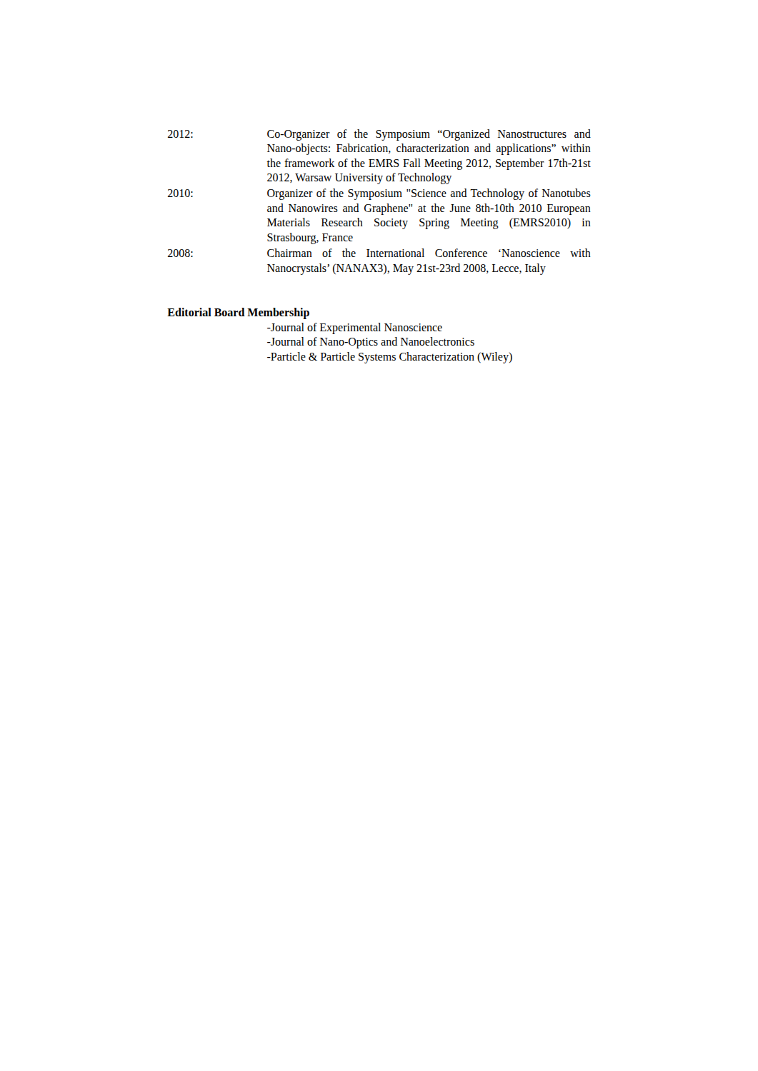| 2012: | Co-Organizer of the Symposium “Organized Nanostructures and Nano-objects: Fabrication, characterization and applications” within the framework of the EMRS Fall Meeting 2012, September 17th-21st 2012, Warsaw University of Technology |
| 2010: | Organizer of the Symposium "Science and Technology of Nanotubes and Nanowires and Graphene" at the June 8th-10th 2010 European Materials Research Society Spring Meeting (EMRS2010) in Strasbourg, France |
| 2008: | Chairman of the International Conference ‘Nanoscience with Nanocrystals’ (NANAX3), May 21st-23rd 2008, Lecce, Italy |
Editorial Board Membership
-Journal of Experimental Nanoscience
-Journal of Nano-Optics and Nanoelectronics
-Particle & Particle Systems Characterization (Wiley)